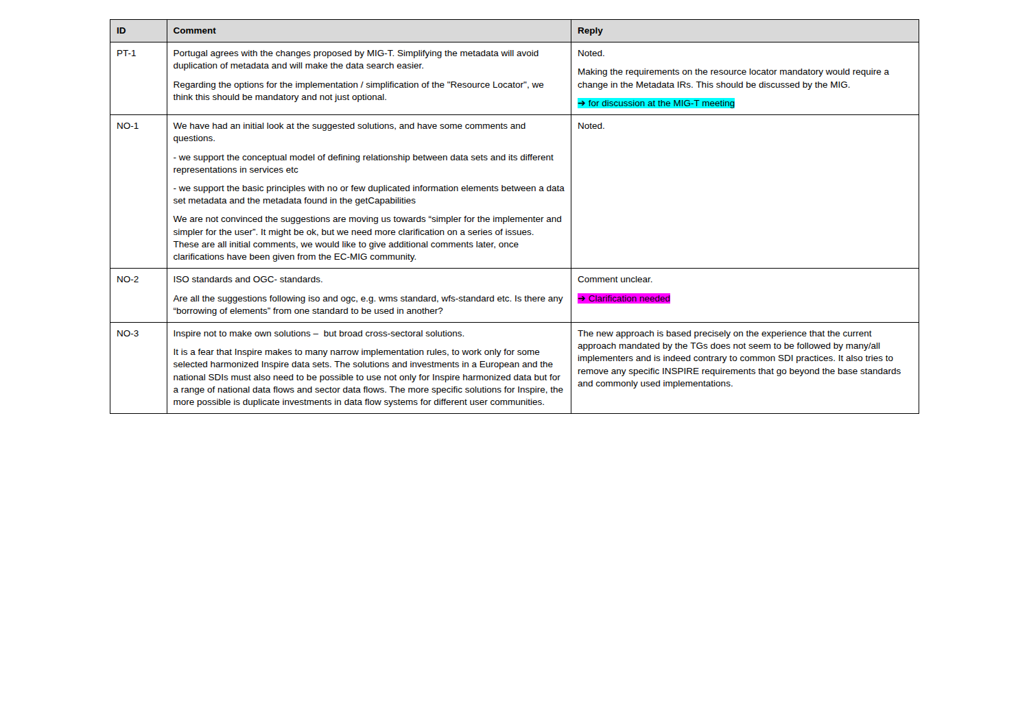| ID | Comment | Reply |
| --- | --- | --- |
| PT-1 | Portugal agrees with the changes proposed by MIG-T. Simplifying the metadata will avoid duplication of metadata and will make the data search easier. Regarding the options for the implementation / simplification of the "Resource Locator", we think this should be mandatory and not just optional. | Noted. Making the requirements on the resource locator mandatory would require a change in the Metadata IRs. This should be discussed by the MIG. ➔ for discussion at the MIG-T meeting |
| NO-1 | We have had an initial look at the suggested solutions, and have some comments and questions. - we support the conceptual model of defining relationship between data sets and its different representations in services etc - we support the basic principles with no or few duplicated information elements between a data set metadata and the metadata found in the getCapabilities We are not convinced the suggestions are moving us towards “simpler for the implementer and simpler for the user”. It might be ok, but we need more clarification on a series of issues. These are all initial comments, we would like to give additional comments later, once clarifications have been given from the EC-MIG community. | Noted. |
| NO-2 | ISO standards and OGC- standards. Are all the suggestions following iso and ogc, e.g. wms standard, wfs-standard etc. Is there any “borrowing of elements” from one standard to be used in another? | Comment unclear. ➔ Clarification needed |
| NO-3 | Inspire not to make own solutions – but broad cross-sectoral solutions. It is a fear that Inspire makes to many narrow implementation rules, to work only for some selected harmonized Inspire data sets. The solutions and investments in a European and the national SDIs must also need to be possible to use not only for Inspire harmonized data but for a range of national data flows and sector data flows. The more specific solutions for Inspire, the more possible is duplicate investments in data flow systems for different user communities. | The new approach is based precisely on the experience that the current approach mandated by the TGs does not seem to be followed by many/all implementers and is indeed contrary to common SDI practices. It also tries to remove any specific INSPIRE requirements that go beyond the base standards and commonly used implementations. |